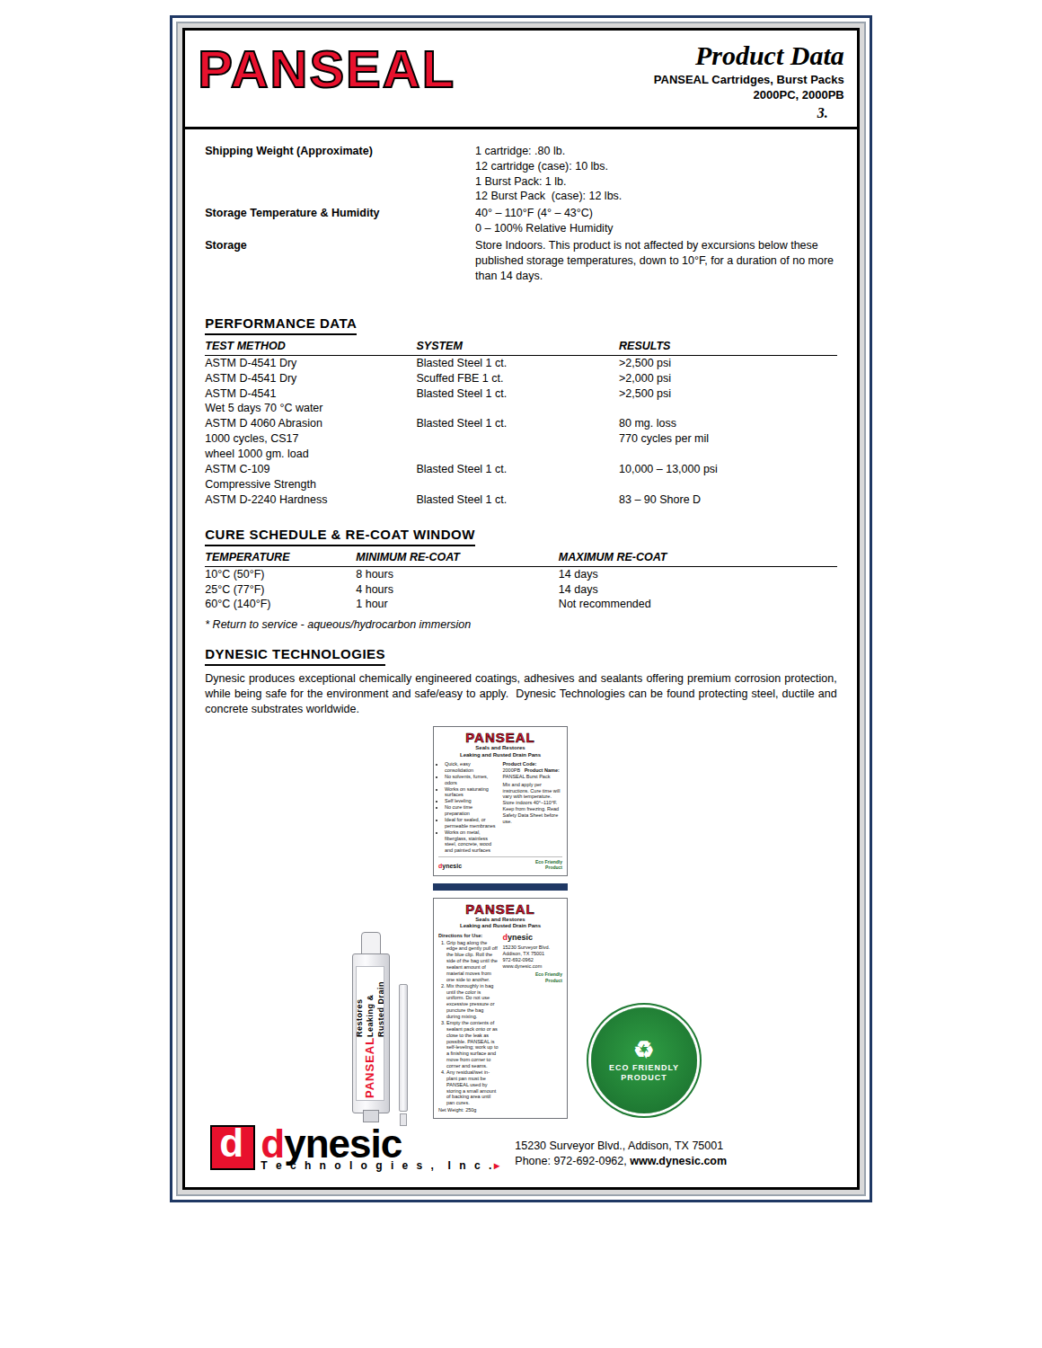PANSEAL
Product Data
PANSEAL Cartridges, Burst Packs
2000PC, 2000PB
3.
| Shipping Weight (Approximate) | 1 cartridge: .80 lb. 12 cartridge (case): 10 lbs. 1 Burst Pack: 1 lb. 12 Burst Pack (case): 12 lbs. |
| Storage Temperature & Humidity | 40° – 110°F (4° – 43°C) 0 – 100% Relative Humidity |
| Storage | Store Indoors. This product is not affected by excursions below these published storage temperatures, down to 10°F, for a duration of no more than 14 days. |
PERFORMANCE DATA
| TEST METHOD | SYSTEM | RESULTS |
| --- | --- | --- |
| ASTM D-4541 Dry | Blasted Steel 1 ct. | >2,500 psi |
| ASTM D-4541 Dry | Scuffed FBE 1 ct. | >2,000 psi |
| ASTM D-4541 Wet 5 days 70 °C water | Blasted Steel 1 ct. | >2,500 psi |
| ASTM D 4060 Abrasion 1000 cycles, CS17 wheel 1000 gm. load | Blasted Steel 1 ct. | 80 mg. loss 770 cycles per mil |
| ASTM C-109 Compressive Strength | Blasted Steel 1 ct. | 10,000 – 13,000 psi |
| ASTM D-2240 Hardness | Blasted Steel 1 ct. | 83 – 90 Shore D |
CURE SCHEDULE & RE-COAT WINDOW
| TEMPERATURE | MINIMUM RE-COAT | MAXIMUM RE-COAT |
| --- | --- | --- |
| 10°C (50°F) | 8 hours | 14 days |
| 25°C (77°F) | 4 hours | 14 days |
| 60°C (140°F) | 1 hour | Not recommended |
* Return to service - aqueous/hydrocarbon immersion
DYNESIC TECHNOLOGIES
Dynesic produces exceptional chemically engineered coatings, adhesives and sealants offering premium corrosion protection, while being safe for the environment and safe/easy to apply. Dynesic Technologies can be found protecting steel, ductile and concrete substrates worldwide.
PANSEAL Seals & Restores Leaking & Rusted Drain Pans
PANSEAL
Seals and Restores
Leaking and Rusted Drain Pans
Quick, easy consolidation
No solvents, fumes, odors
Works on saturating surfaces
Self leveling
No cure time preparation
Ideal for sealed, or permeable membranes
Works on metal, fiberglass, stainless steel, concrete, wood and painted surfaces
Product Code: 2000PB Product Name: PANSEAL Burst Pack
Mix and apply per instructions. Cure time will vary with temperature. Store indoors 40°–110°F. Keep from freezing. Read Safety Data Sheet before use.
dynesic
Eco Friendly
Product
PANSEAL
Seals and Restores
Leaking and Rusted Drain Pans
Directions for Use:
Grip bag along the edge and gently pull off the blue clip. Roll the side of the bag until the sealant amount of material moves from one side to another.
Mix thoroughly in bag until the color is uniform. Do not use excessive pressure or puncture the bag during mixing.
Empty the contents of sealant pack onto or as close to the leak as possible. PANSEAL is self-leveling; work up to a finishing surface and move from corner to corner and seams.
Any residual/wet in-plant pan must be PANSEAL used by storing a small amount of backing area until pan cures.
Net Weight: 250g
dynesic
15230 Surveyor Blvd.
Addison, TX 75001
972-692-0962
www.dynesic.com
Eco Friendly
Product
♻ ECO FRIENDLY
PRODUCT
dynesic
T e c h n o l o g i e s , I n c .▸
15230 Surveyor Blvd., Addison, TX 75001
Phone: 972-692-0962, www.dynesic.com